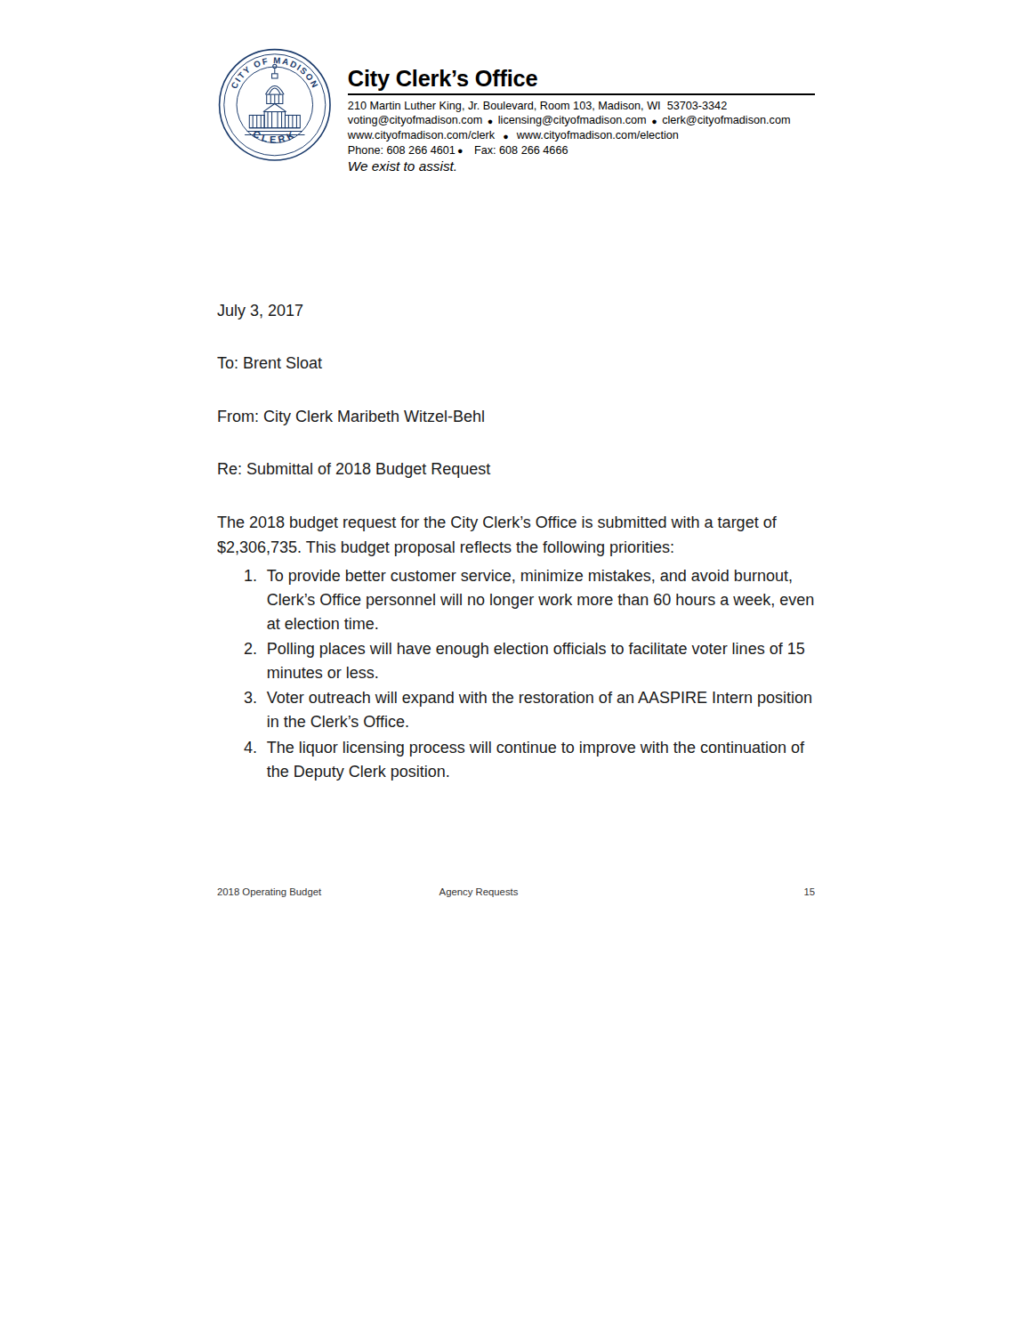CITY OF MADISON CLERK
City Clerk’s Office
210 Martin Luther King, Jr. Boulevard, Room 103, Madison, WI 53703-3342
voting@cityofmadison.com ● licensing@cityofmadison.com ● clerk@cityofmadison.com
www.cityofmadison.com/clerk ● www.cityofmadison.com/election
Phone: 608 266 4601● Fax: 608 266 4666
We exist to assist.
July 3, 2017
To: Brent Sloat
From: City Clerk Maribeth Witzel-Behl
Re: Submittal of 2018 Budget Request
The 2018 budget request for the City Clerk’s Office is submitted with a target of $2,306,735. This budget proposal reflects the following priorities:
To provide better customer service, minimize mistakes, and avoid burnout, Clerk’s Office personnel will no longer work more than 60 hours a week, even at election time.
Polling places will have enough election officials to facilitate voter lines of 15 minutes or less.
Voter outreach will expand with the restoration of an AASPIRE Intern position in the Clerk’s Office.
The liquor licensing process will continue to improve with the continuation of the Deputy Clerk position.
2018 Operating Budget
Agency Requests
15